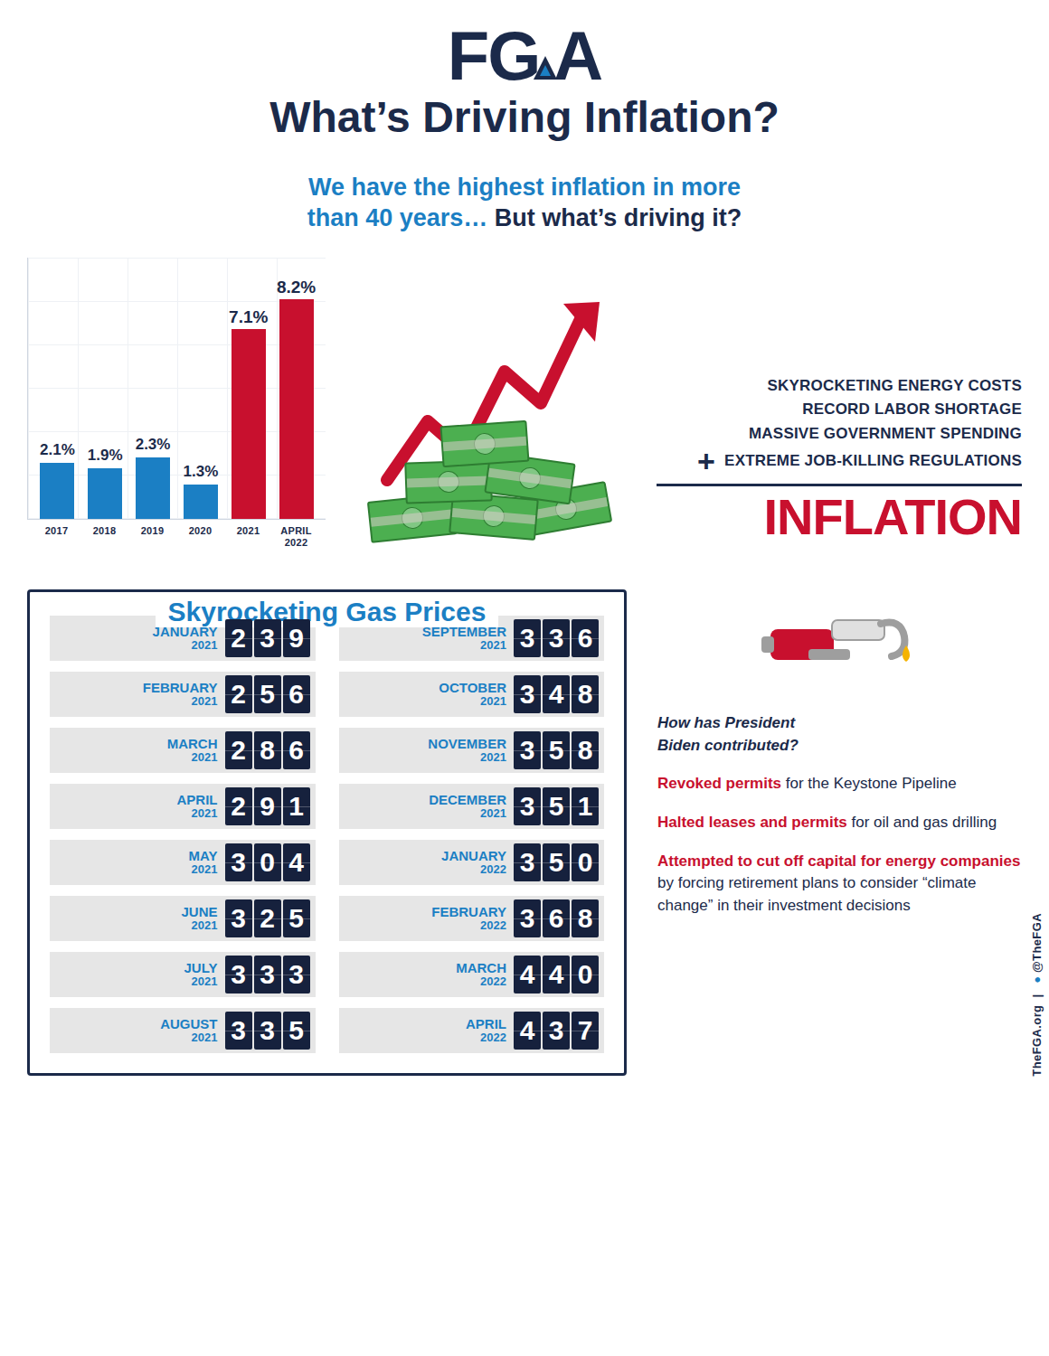FG A
What’s Driving Inflation?
We have the highest inflation in more
than 40 years… But what’s driving it?
2.1%
1.9%
2.3%
1.3%
7.1%
8.2%
20172018201920202021 APRIL
2022
Skyrocketing energy costs
Record labor shortage
Massive government spending
+Extreme job-killing regulations
INFLATION
Skyrocketing Gas Prices
January2021 239
September2021 336
February2021 256
October2021 348
March2021 286
November2021 358
April2021 291
December2021 351
May2021 304
January2022 350
June2021 325
February2022 368
July2021 333
March2022 440
August2021 335
April2022 437
How has President
Biden contributed?
Revoked permits for the Keystone Pipeline
Halted leases and permits for oil and gas drilling
Attempted to cut off capital for energy companies by forcing retirement plans to consider “climate change” in their investment decisions
TheFGA.org | ●@TheFGA